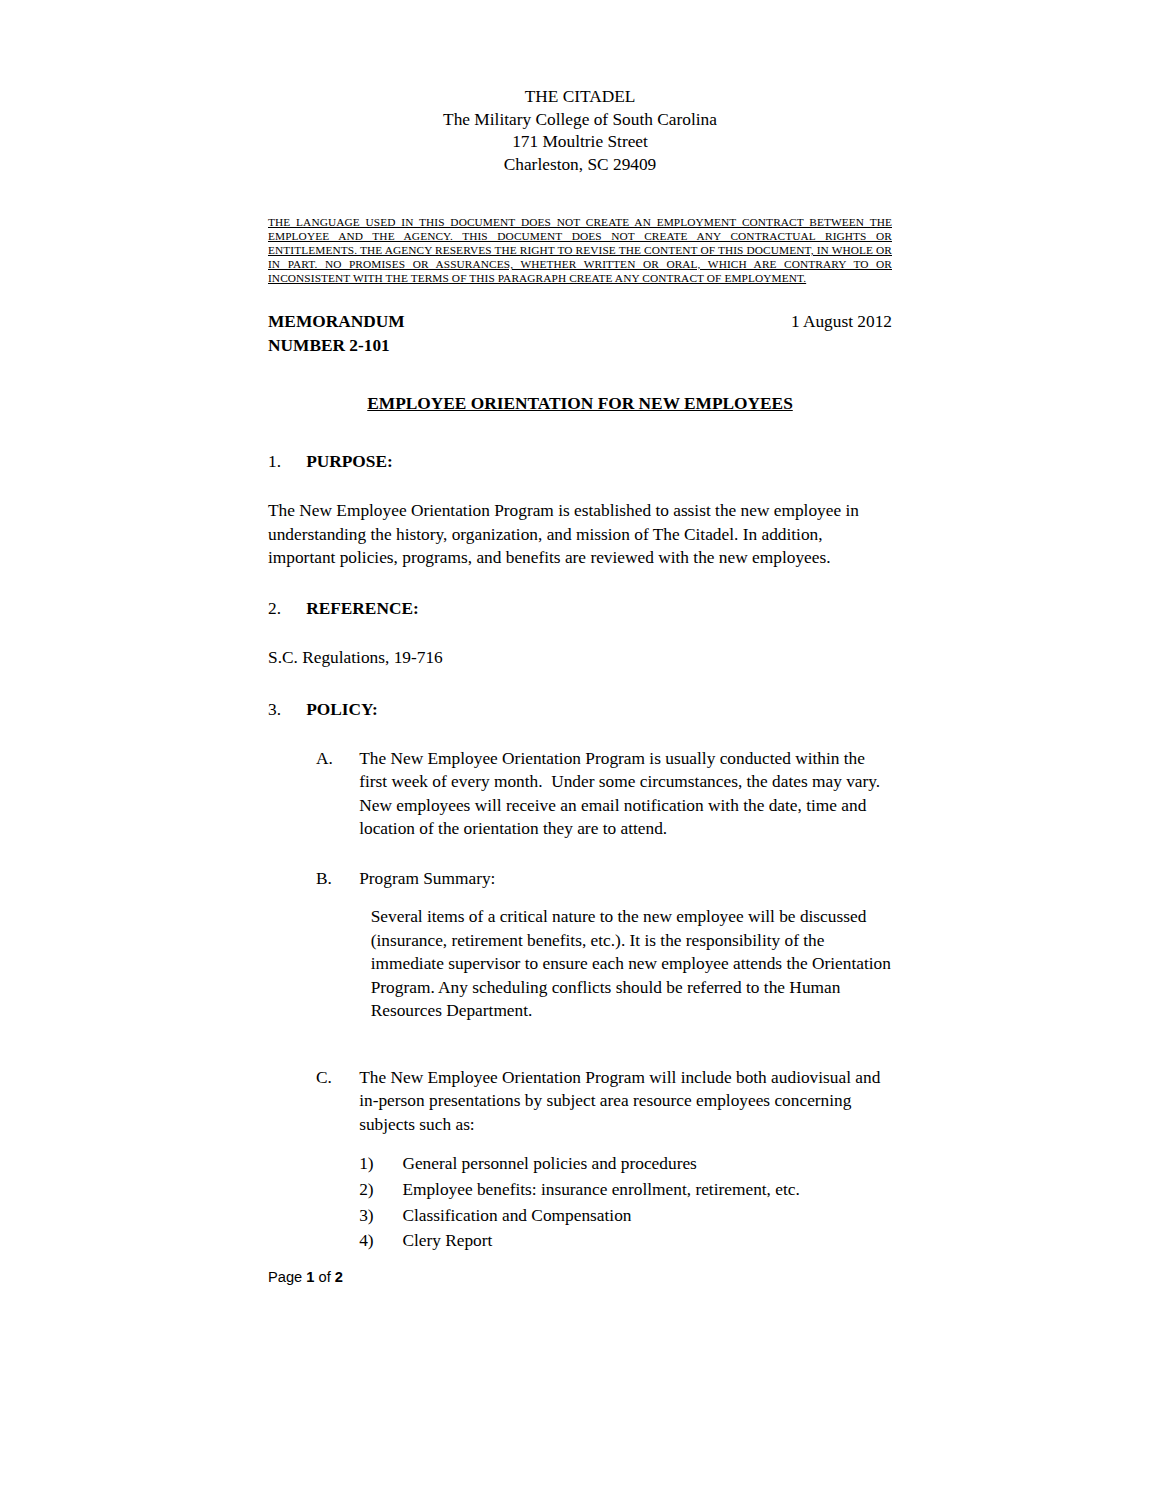THE CITADEL
The Military College of South Carolina
171 Moultrie Street
Charleston, SC 29409
The language used in this document does not create an employment contract between the employee and the agency. This document does not create any contractual rights or entitlements. The agency reserves the right to revise the content of this document, in whole or in part. No promises or assurances, whether written or oral, which are contrary to or inconsistent with the terms of this paragraph create any contract of employment.
MEMORANDUM 1 August 2012
NUMBER 2-101
EMPLOYEE ORIENTATION FOR NEW EMPLOYEES
1. PURPOSE:
The New Employee Orientation Program is established to assist the new employee in understanding the history, organization, and mission of The Citadel. In addition, important policies, programs, and benefits are reviewed with the new employees.
2. REFERENCE:
S.C. Regulations, 19-716
3. POLICY:
A. The New Employee Orientation Program is usually conducted within the first week of every month. Under some circumstances, the dates may vary. New employees will receive an email notification with the date, time and location of the orientation they are to attend.
B. Program Summary:
Several items of a critical nature to the new employee will be discussed (insurance, retirement benefits, etc.). It is the responsibility of the immediate supervisor to ensure each new employee attends the Orientation Program. Any scheduling conflicts should be referred to the Human Resources Department.
C. The New Employee Orientation Program will include both audiovisual and in-person presentations by subject area resource employees concerning subjects such as:
1) General personnel policies and procedures
2) Employee benefits: insurance enrollment, retirement, etc.
3) Classification and Compensation
4) Clery Report
Page 1 of 2